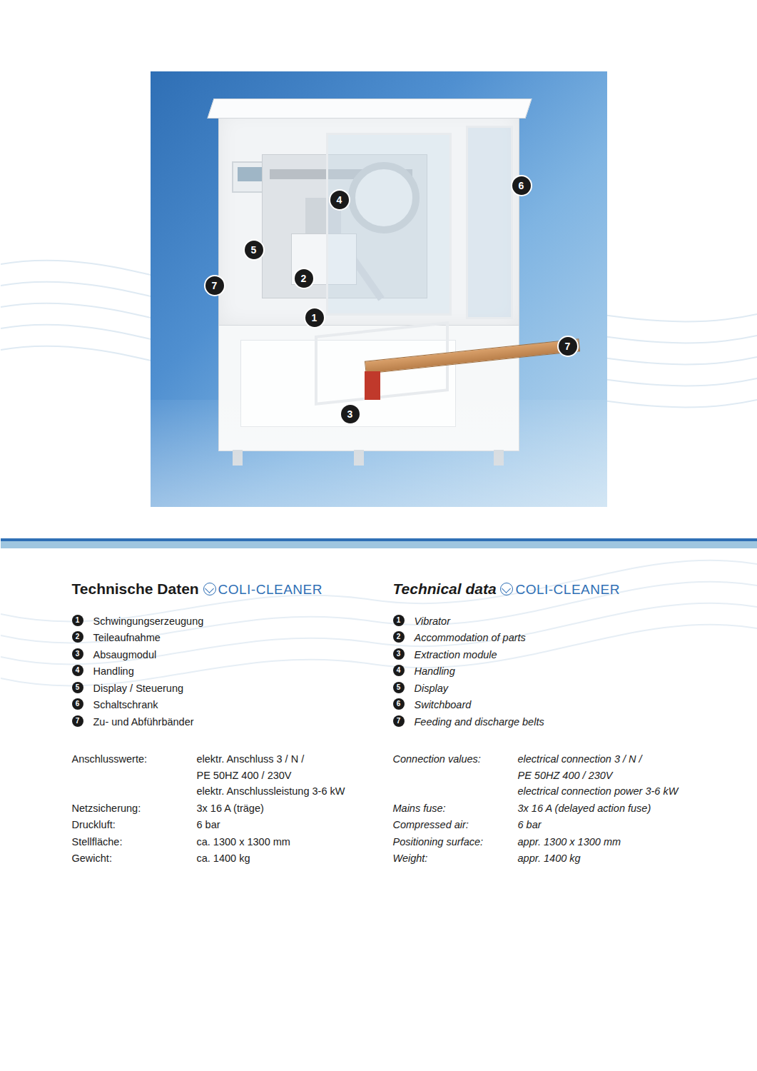1 2 3 4 5 6 7 7
Technische Daten COLI-CLEANER
1 Schwingungserzeugung
2 Teileaufnahme
3 Absaugmodul
4 Handling
5 Display / Steuerung
6 Schaltschrank
7 Zu- und Abführbänder
| Anschlusswerte: | elektr. Anschluss 3 / N / PE 50HZ 400 / 230V elektr. Anschlussleistung 3‑6 kW |
| Netzsicherung: | 3x 16 A (träge) |
| Druckluft: | 6 bar |
| Stellfläche: | ca. 1300 x 1300 mm |
| Gewicht: | ca. 1400 kg |
Technical data COLI-CLEANER
1 Vibrator
2 Accommodation of parts
3 Extraction module
4 Handling
5 Display
6 Switchboard
7 Feeding and discharge belts
| Connection values: | electrical connection 3 / N / PE 50HZ 400 / 230V electrical connection power 3‑6 kW |
| Mains fuse: | 3x 16 A (delayed action fuse) |
| Compressed air: | 6 bar |
| Positioning surface: | appr. 1300 x 1300 mm |
| Weight: | appr. 1400 kg |